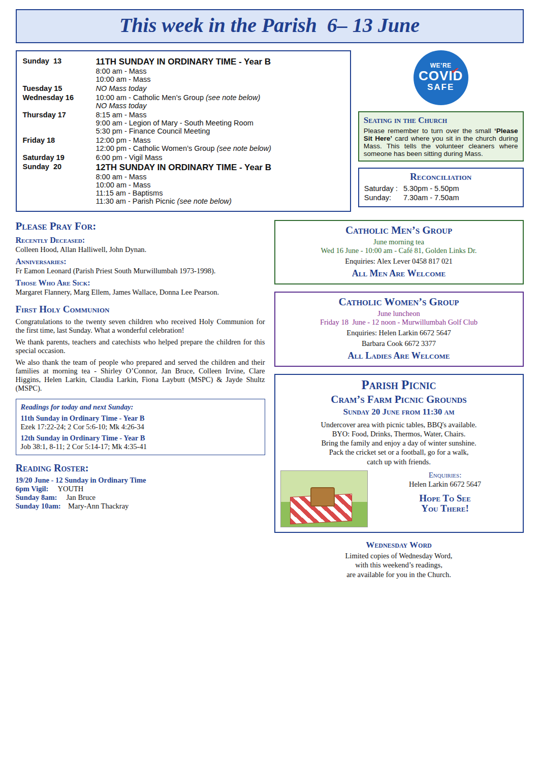This week in the Parish 6– 13 June
| Sunday 13 | 11TH SUNDAY IN ORDINARY TIME - Year B 8:00 am - Mass 10:00 am - Mass |
| Tuesday 15 | NO Mass today |
| Wednesday 16 | 10:00 am - Catholic Men’s Group (see note below) NO Mass today |
| Thursday 17 | 8:15 am - Mass 9:00 am - Legion of Mary - South Meeting Room 5:30 pm - Finance Council Meeting |
| Friday 18 | 12:00 pm - Mass 12:00 pm - Catholic Women’s Group (see note below) |
| Saturday 19 | 6:00 pm - Vigil Mass |
| Sunday 20 | 12TH SUNDAY IN ORDINARY TIME - Year B 8:00 am - Mass 10:00 am - Mass 11:15 am - Baptisms 11:30 am - Parish Picnic (see note below) |
✓ WE’RE COVID SAFE
Seating in the Church
Please remember to turn over the small ‘Please Sit Here’ card where you sit in the church during Mass. This tells the volunteer cleaners where someone has been sitting during Mass.
Reconciliation
| Saturday : | 5.30pm - 5.50pm |
| Sunday: | 7.30am - 7.50am |
Please Pray For:
Recently Deceased:
Colleen Hood, Allan Halliwell, John Dynan.
Anniversaries:
Fr Eamon Leonard (Parish Priest South Murwillumbah 1973-1998).
Those Who Are Sick:
Margaret Flannery, Marg Ellem, James Wallace, Donna Lee Pearson.
First Holy Communion
Congratulations to the twenty seven children who received Holy Communion for the first time, last Sunday. What a wonderful celebration!
We thank parents, teachers and catechists who helped prepare the children for this special occasion.
We also thank the team of people who prepared and served the children and their families at morning tea - Shirley O’Connor, Jan Bruce, Colleen Irvine, Clare Higgins, Helen Larkin, Claudia Larkin, Fiona Laybutt (MSPC) & Jayde Shultz (MSPC).
Readings for today and next Sunday:
11th Sunday in Ordinary Time - Year B
Ezek 17:22-24; 2 Cor 5:6-10; Mk 4:26-34
12th Sunday in Ordinary Time - Year B
Job 38:1, 8-11; 2 Cor 5:14-17; Mk 4:35-41
Reading Roster:
19/20 June - 12 Sunday in Ordinary Time
6pm Vigil: YOUTH
Sunday 8am: Jan Bruce
Sunday 10am: Mary-Ann Thackray
Catholic Men’s Group
June morning tea
Wed 16 June - 10:00 am - Café 81, Golden Links Dr.
Enquiries: Alex Lever 0458 817 021
All Men Are Welcome
Catholic Women’s Group
June luncheon
Friday 18 June - 12 noon - Murwillumbah Golf Club
Enquiries: Helen Larkin 6672 5647
Barbara Cook 6672 3377
All Ladies Are Welcome
Parish Picnic
Cram’s Farm Picnic Grounds
Sunday 20 June from 11:30 am
Undercover area with picnic tables, BBQ's available.
BYO: Food, Drinks, Thermos, Water, Chairs.
Bring the family and enjoy a day of winter sunshine.
Pack the cricket set or a football, go for a walk,
catch up with friends.
Enquiries:
Helen Larkin 6672 5647
Hope To See
You There!
Wednesday Word
Limited copies of Wednesday Word,
with this weekend’s readings,
are available for you in the Church.